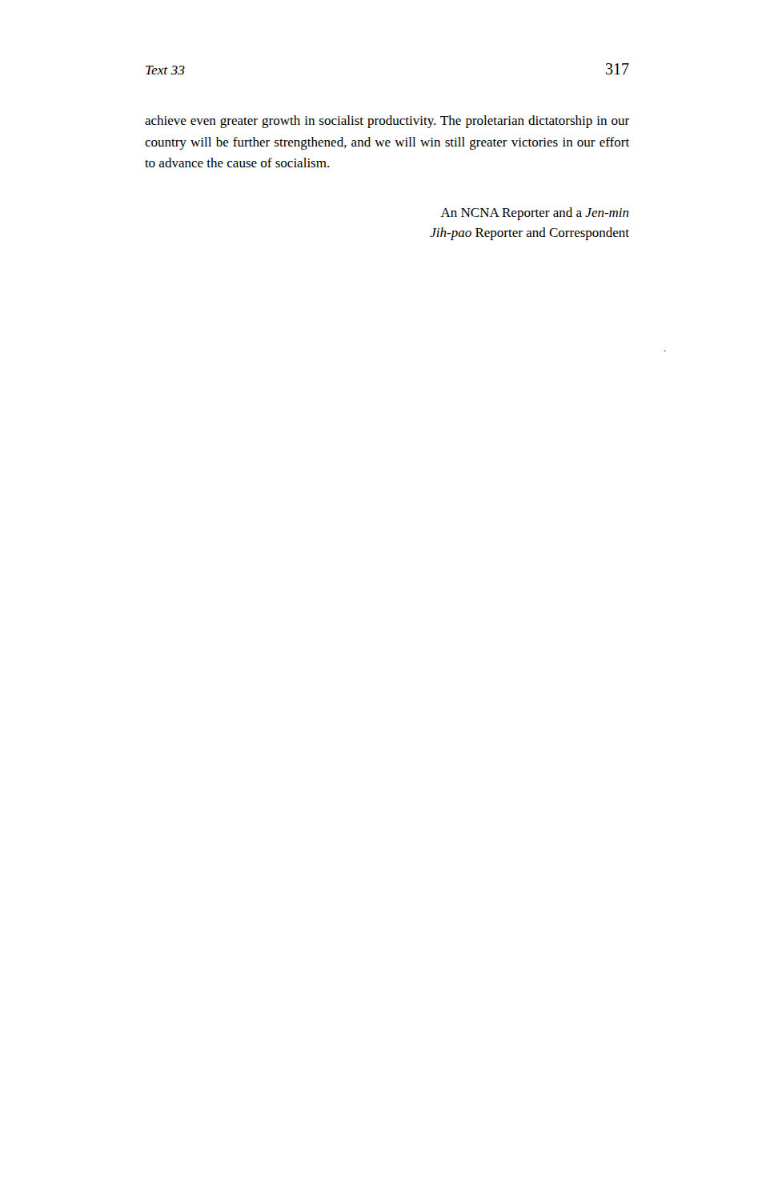Text 33 317
achieve even greater growth in socialist productivity. The proletarian dictatorship in our country will be further strengthened, and we will win still greater victories in our effort to advance the cause of socialism.
An NCNA Reporter and a Jen-min Jih-pao Reporter and Correspondent
.